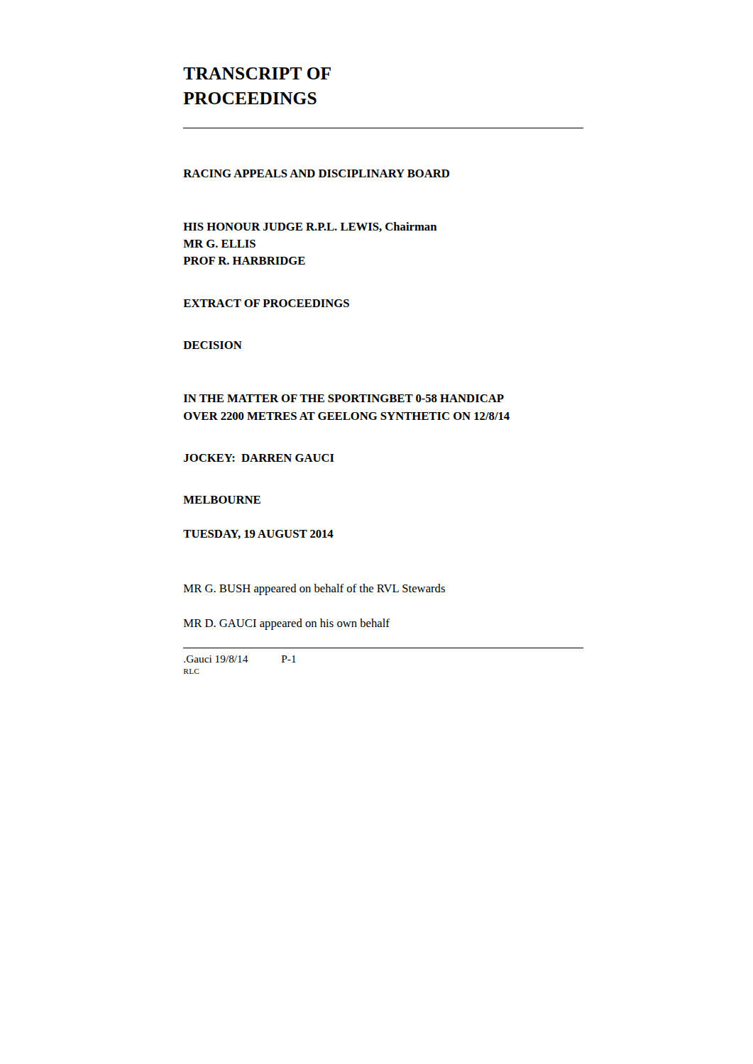TRANSCRIPT OF
PROCEEDINGS
RACING APPEALS AND DISCIPLINARY BOARD
HIS HONOUR JUDGE R.P.L. LEWIS, Chairman
MR G. ELLIS
PROF R. HARBRIDGE
EXTRACT OF PROCEEDINGS
DECISION
IN THE MATTER OF THE SPORTINGBET 0-58 HANDICAP
OVER 2200 METRES AT GEELONG SYNTHETIC ON 12/8/14
JOCKEY: DARREN GAUCI
MELBOURNE
TUESDAY, 19 AUGUST 2014
MR G. BUSH appeared on behalf of the RVL Stewards
MR D. GAUCI appeared on his own behalf
.Gauci 19/8/14 P-1
RLC